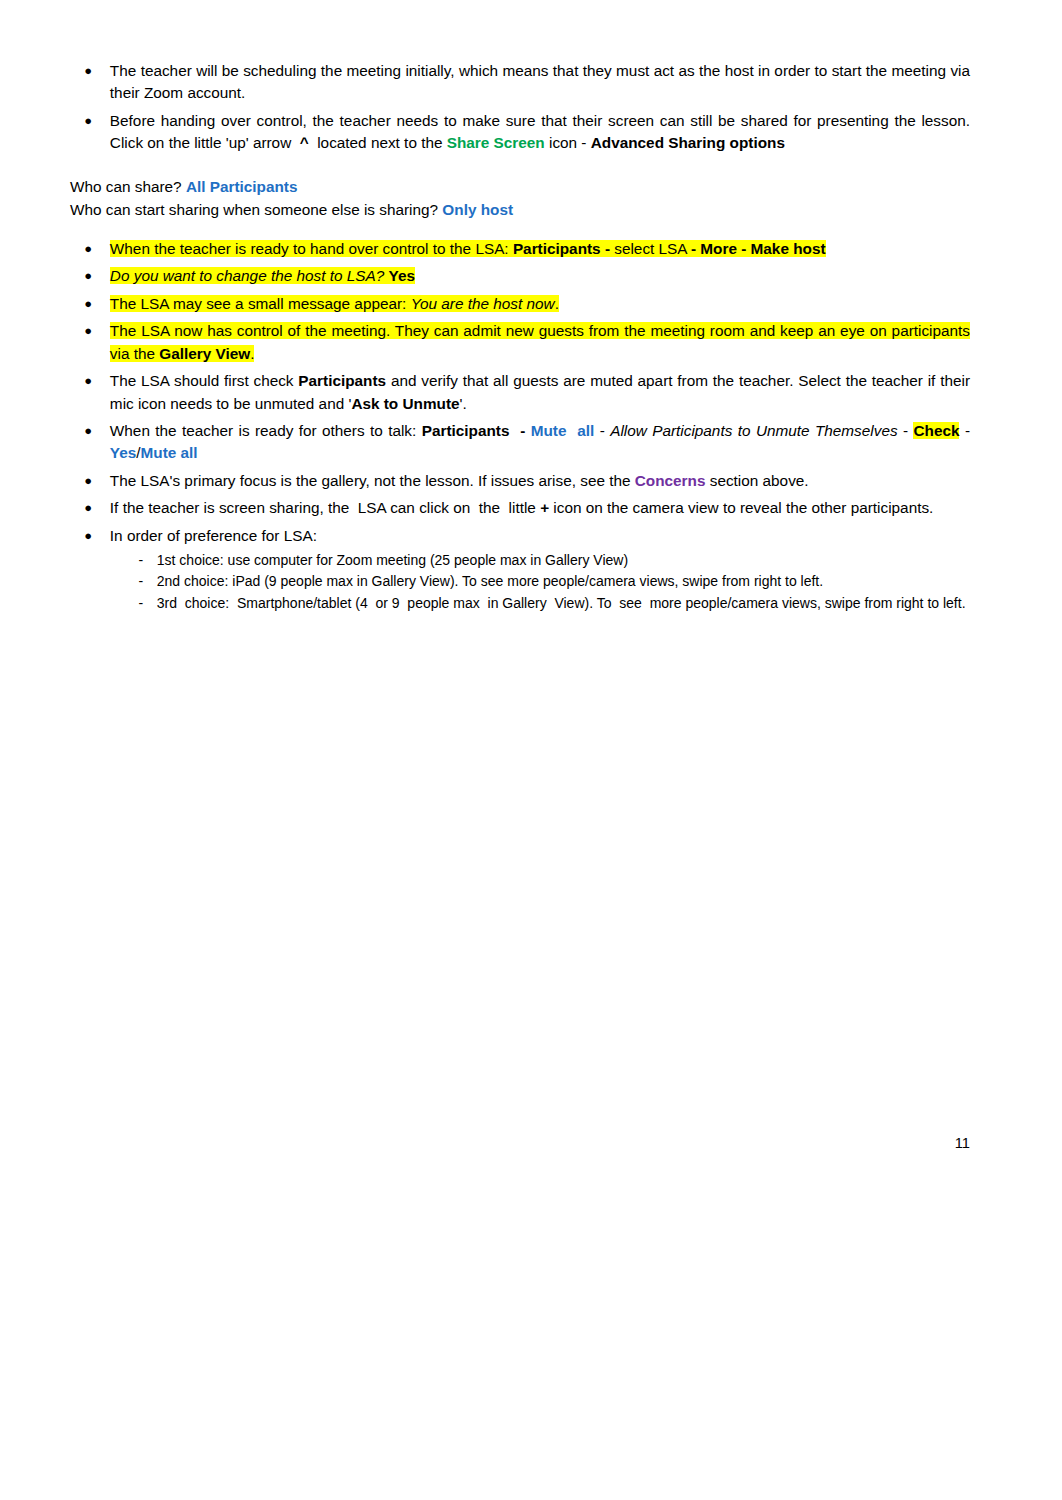The teacher will be scheduling the meeting initially, which means that they must act as the host in order to start the meeting via their Zoom account.
Before handing over control, the teacher needs to make sure that their screen can still be shared for presenting the lesson. Click on the little 'up' arrow ^ located next to the Share Screen icon - Advanced Sharing options
Who can share? All Participants
Who can start sharing when someone else is sharing? Only host
When the teacher is ready to hand over control to the LSA: Participants - select LSA - More - Make host
Do you want to change the host to LSA? Yes
The LSA may see a small message appear: You are the host now.
The LSA now has control of the meeting. They can admit new guests from the meeting room and keep an eye on participants via the Gallery View.
The LSA should first check Participants and verify that all guests are muted apart from the teacher. Select the teacher if their mic icon needs to be unmuted and 'Ask to Unmute'.
When the teacher is ready for others to talk: Participants - Mute all - Allow Participants to Unmute Themselves - Check - Yes/Mute all
The LSA's primary focus is the gallery, not the lesson. If issues arise, see the Concerns section above.
If the teacher is screen sharing, the LSA can click on the little + icon on the camera view to reveal the other participants.
In order of preference for LSA:
1st choice: use computer for Zoom meeting (25 people max in Gallery View)
2nd choice: iPad (9 people max in Gallery View). To see more people/camera views, swipe from right to left.
3rd choice: Smartphone/tablet (4 or 9 people max in Gallery View). To see more people/camera views, swipe from right to left.
11